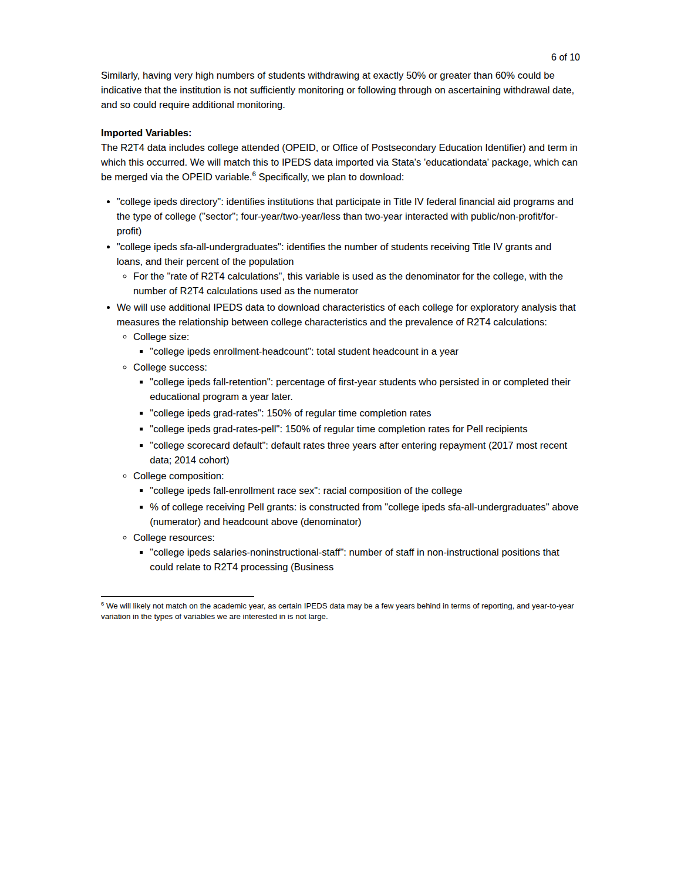6 of 10
Similarly, having very high numbers of students withdrawing at exactly 50% or greater than 60% could be indicative that the institution is not sufficiently monitoring or following through on ascertaining withdrawal date, and so could require additional monitoring.
Imported Variables:
The R2T4 data includes college attended (OPEID, or Office of Postsecondary Education Identifier) and term in which this occurred. We will match this to IPEDS data imported via Stata's 'educationdata' package, which can be merged via the OPEID variable.6 Specifically, we plan to download:
"college ipeds directory": identifies institutions that participate in Title IV federal financial aid programs and the type of college ("sector"; four-year/two-year/less than two-year interacted with public/non-profit/for-profit)
"college ipeds sfa-all-undergraduates": identifies the number of students receiving Title IV grants and loans, and their percent of the population
For the "rate of R2T4 calculations", this variable is used as the denominator for the college, with the number of R2T4 calculations used as the numerator
We will use additional IPEDS data to download characteristics of each college for exploratory analysis that measures the relationship between college characteristics and the prevalence of R2T4 calculations:
College size:
"college ipeds enrollment-headcount": total student headcount in a year
College success:
"college ipeds fall-retention": percentage of first-year students who persisted in or completed their educational program a year later.
"college ipeds grad-rates": 150% of regular time completion rates
"college ipeds grad-rates-pell": 150% of regular time completion rates for Pell recipients
"college scorecard default": default rates three years after entering repayment (2017 most recent data; 2014 cohort)
College composition:
"college ipeds fall-enrollment race sex": racial composition of the college
% of college receiving Pell grants: is constructed from "college ipeds sfa-all-undergraduates" above (numerator) and headcount above (denominator)
College resources:
"college ipeds salaries-noninstructional-staff": number of staff in non-instructional positions that could relate to R2T4 processing (Business
6 We will likely not match on the academic year, as certain IPEDS data may be a few years behind in terms of reporting, and year-to-year variation in the types of variables we are interested in is not large.